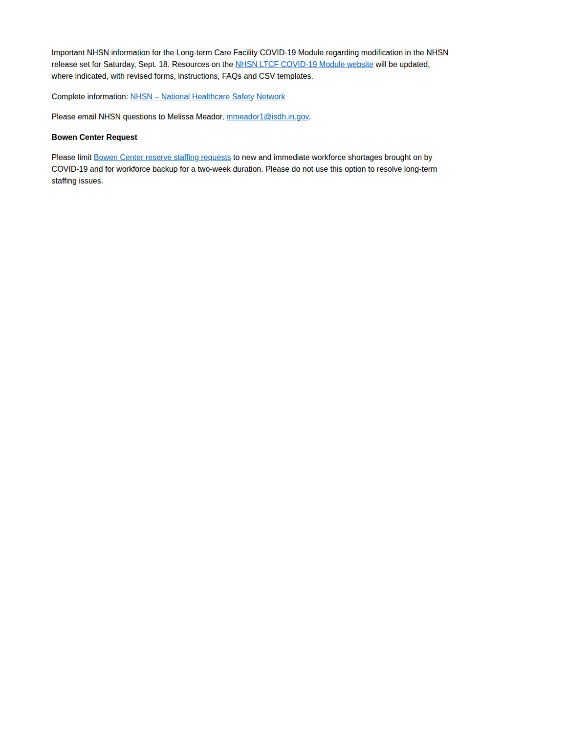Important NHSN information for the Long-term Care Facility COVID-19 Module regarding modification in the NHSN release set for Saturday, Sept. 18. Resources on the NHSN LTCF COVID-19 Module website will be updated, where indicated, with revised forms, instructions, FAQs and CSV templates.
Complete information: NHSN – National Healthcare Safety Network
Please email NHSN questions to Melissa Meador, mmeador1@isdh.in.gov.
Bowen Center Request
Please limit Bowen Center reserve staffing requests to new and immediate workforce shortages brought on by COVID-19 and for workforce backup for a two-week duration. Please do not use this option to resolve long-term staffing issues.